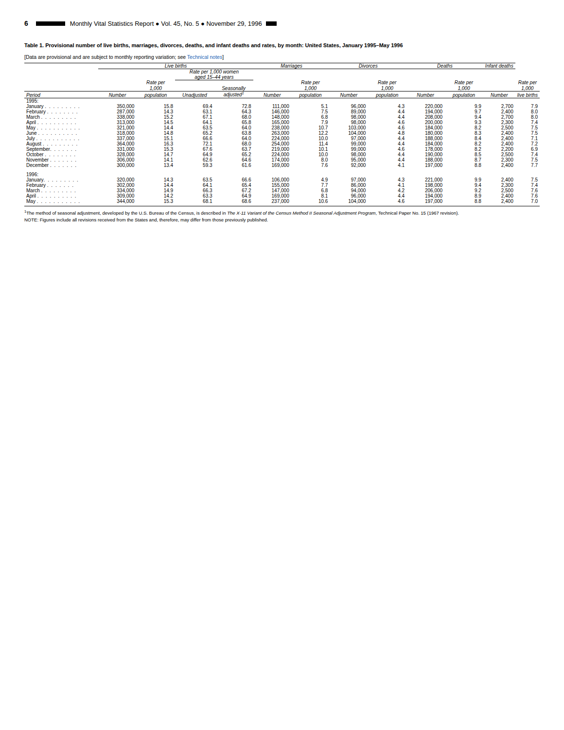6 Monthly Vital Statistics Report ● Vol. 45, No. 5 ● November 29, 1996
Table 1. Provisional number of live births, marriages, divorces, deaths, and infant deaths and rates, by month: United States, January 1995–May 1996
[Data are provisional and are subject to monthly reporting variation; see Technical notes]
| | Live births | Marriages | Divorces | Deaths | Infant deaths |
| --- | --- | --- | --- | --- | --- |
| | | | Rate per 1,000 women aged 15–44 years | | | | | | | |
| | | Rate per 1,000 | | Seasonally | | Rate per 1,000 | | Rate per 1,000 | | Rate per 1,000 | | Rate per 1,000 |
| Period | Number | population | Unadjusted | adjusted 1 | Number | population | Number | population | Number | population | Number | live births |
| 1995: | |
| January . . . . . . . . . | 350,000 | 15.8 | 69.4 | 72.8 | 111,000 | 5.1 | 96,000 | 4.3 | 220,000 | 9.9 | 2,700 | 7.9 |
| February . . . . . . . . | 287,000 | 14.3 | 63.1 | 64.3 | 146,000 | 7.5 | 89,000 | 4.4 | 194,000 | 9.7 | 2,400 | 8.0 |
| March . . . . . . . . . | 338,000 | 15.2 | 67.1 | 68.0 | 148,000 | 6.8 | 98,000 | 4.4 | 208,000 | 9.4 | 2,700 | 8.0 |
| April . . . . . . . . . . | 313,000 | 14.5 | 64.1 | 65.8 | 165,000 | 7.9 | 98,000 | 4.6 | 200,000 | 9.3 | 2,300 | 7.4 |
| May . . . . . . . . . . . | 321,000 | 14.4 | 63.5 | 64.0 | 238,000 | 10.7 | 103,000 | 4.6 | 184,000 | 8.2 | 2,500 | 7.5 |
| June . . . . . . . . . . | 318,000 | 14.8 | 65.2 | 63.8 | 263,000 | 12.2 | 104,000 | 4.8 | 180,000 | 8.3 | 2,400 | 7.5 |
| July . . . . . . . . . . . | 337,000 | 15.1 | 66.6 | 64.0 | 224,000 | 10.0 | 97,000 | 4.4 | 188,000 | 8.4 | 2,400 | 7.1 |
| August . . . . . . . . . | 364,000 | 16.3 | 72.1 | 68.0 | 254,000 | 11.4 | 99,000 | 4.4 | 184,000 | 8.2 | 2,400 | 7.2 |
| September . . . . . . . | 331,000 | 15.3 | 67.6 | 63.7 | 219,000 | 10.1 | 99,000 | 4.6 | 178,000 | 8.2 | 2,200 | 6.9 |
| October . . . . . . . . | 328,000 | 14.7 | 64.9 | 65.2 | 224,000 | 10.0 | 98,000 | 4.4 | 190,000 | 8.5 | 2,500 | 7.4 |
| November . . . . . . . | 306,000 | 14.1 | 62.6 | 64.6 | 174,000 | 8.0 | 95,000 | 4.4 | 188,000 | 8.7 | 2,300 | 7.5 |
| December . . . . . . . | 300,000 | 13.4 | 59.3 | 61.6 | 169,000 | 7.6 | 92,000 | 4.1 | 197,000 | 8.8 | 2,400 | 7.7 |
| 1996: | |
| January . . . . . . . . . | 320,000 | 14.3 | 63.5 | 66.6 | 106,000 | 4.9 | 97,000 | 4.3 | 221,000 | 9.9 | 2,400 | 7.5 |
| February . . . . . . . | 302,000 | 14.4 | 64.1 | 65.4 | 155,000 | 7.7 | 86,000 | 4.1 | 198,000 | 9.4 | 2,300 | 7.4 |
| March . . . . . . . . . | 334,000 | 14.9 | 66.3 | 67.2 | 147,000 | 6.8 | 94,000 | 4.2 | 206,000 | 9.2 | 2,500 | 7.6 |
| April . . . . . . . . . . | 309,000 | 14.2 | 63.3 | 64.9 | 169,000 | 8.1 | 96,000 | 4.4 | 194,000 | 8.9 | 2,400 | 7.6 |
| May . . . . . . . . . . . | 344,000 | 15.3 | 68.1 | 68.6 | 237,000 | 10.6 | 104,000 | 4.6 | 197,000 | 8.8 | 2,400 | 7.0 |
1The method of seasonal adjustment, developed by the U.S. Bureau of the Census, is described in The X-11 Variant of the Census Method II Seasonal Adjustment Program, Technical Paper No. 15 (1967 revision).
NOTE: Figures include all revisions received from the States and, therefore, may differ from those previously published.